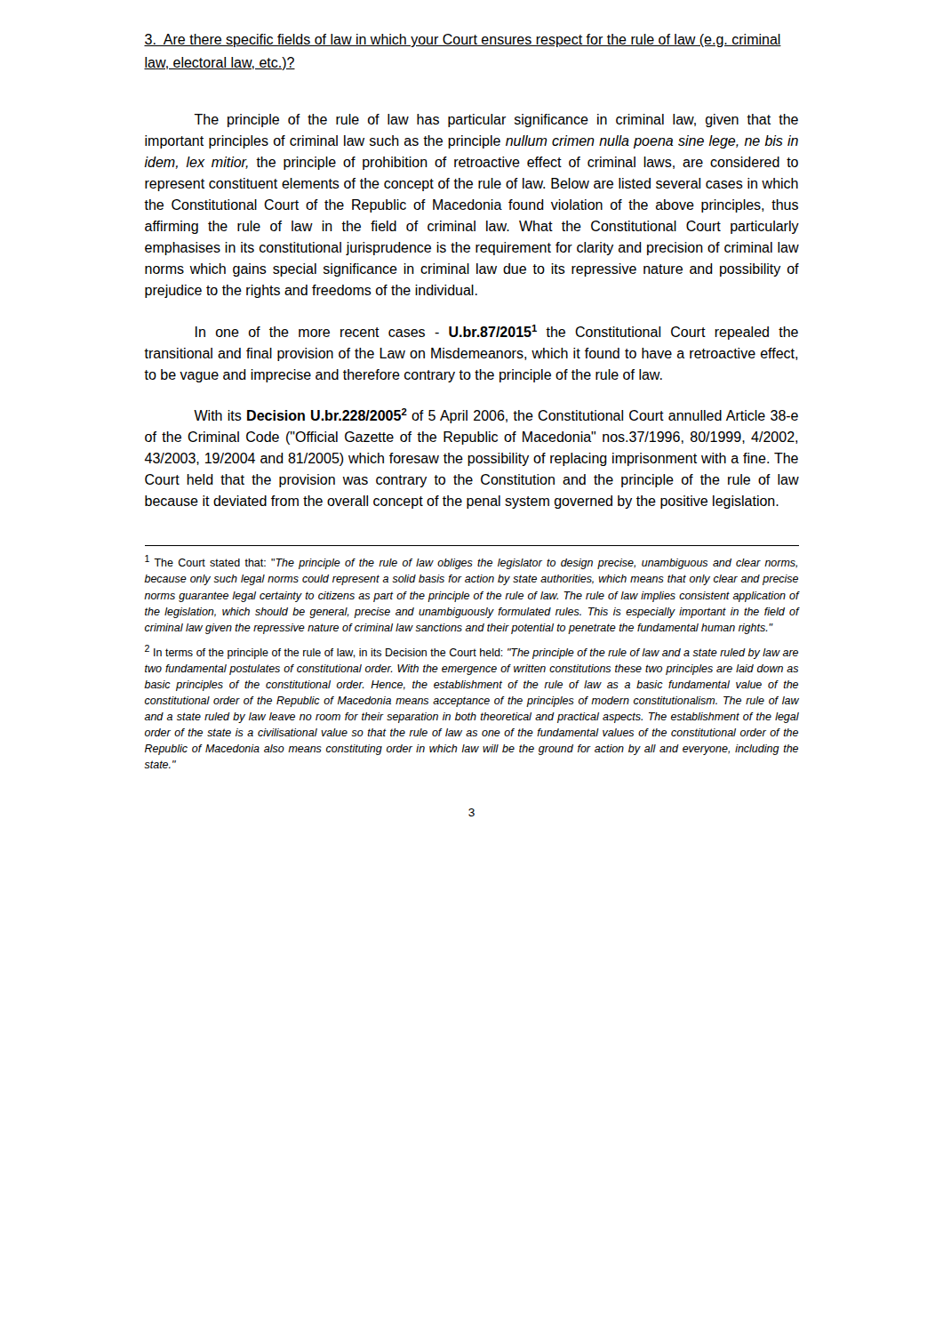3. Are there specific fields of law in which your Court ensures respect for the rule of law (e.g. criminal law, electoral law, etc.)?
The principle of the rule of law has particular significance in criminal law, given that the important principles of criminal law such as the principle nullum crimen nulla poena sine lege, ne bis in idem, lex mitior, the principle of prohibition of retroactive effect of criminal laws, are considered to represent constituent elements of the concept of the rule of law. Below are listed several cases in which the Constitutional Court of the Republic of Macedonia found violation of the above principles, thus affirming the rule of law in the field of criminal law. What the Constitutional Court particularly emphasises in its constitutional jurisprudence is the requirement for clarity and precision of criminal law norms which gains special significance in criminal law due to its repressive nature and possibility of prejudice to the rights and freedoms of the individual.
In one of the more recent cases - U.br.87/20151 the Constitutional Court repealed the transitional and final provision of the Law on Misdemeanors, which it found to have a retroactive effect, to be vague and imprecise and therefore contrary to the principle of the rule of law.
With its Decision U.br.228/20052 of 5 April 2006, the Constitutional Court annulled Article 38-e of the Criminal Code ("Official Gazette of the Republic of Macedonia" nos.37/1996, 80/1999, 4/2002, 43/2003, 19/2004 and 81/2005) which foresaw the possibility of replacing imprisonment with a fine. The Court held that the provision was contrary to the Constitution and the principle of the rule of law because it deviated from the overall concept of the penal system governed by the positive legislation.
1 The Court stated that: "The principle of the rule of law obliges the legislator to design precise, unambiguous and clear norms, because only such legal norms could represent a solid basis for action by state authorities, which means that only clear and precise norms guarantee legal certainty to citizens as part of the principle of the rule of law. The rule of law implies consistent application of the legislation, which should be general, precise and unambiguously formulated rules. This is especially important in the field of criminal law given the repressive nature of criminal law sanctions and their potential to penetrate the fundamental human rights."
2 In terms of the principle of the rule of law, in its Decision the Court held: "The principle of the rule of law and a state ruled by law are two fundamental postulates of constitutional order. With the emergence of written constitutions these two principles are laid down as basic principles of the constitutional order. Hence, the establishment of the rule of law as a basic fundamental value of the constitutional order of the Republic of Macedonia means acceptance of the principles of modern constitutionalism. The rule of law and a state ruled by law leave no room for their separation in both theoretical and practical aspects. The establishment of the legal order of the state is a civilisational value so that the rule of law as one of the fundamental values of the constitutional order of the Republic of Macedonia also means constituting order in which law will be the ground for action by all and everyone, including the state."
3